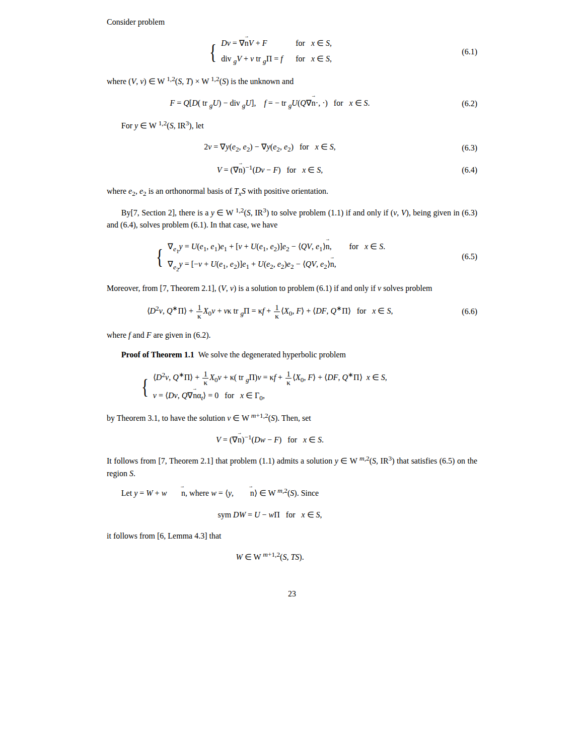Consider problem
{ Dv = ∇nV + F for x ∈ S, div gV + v tr gΠ = f for x ∈ S,
(6.1)
where (V, v) ∈ W 1,2(S, T) × W 1,2(S) is the unknown and
F = Q[D( tr gU) − div gU], f = − tr gU(Q∇n·, ·) for x ∈ S.
(6.2)
For y ∈ W 1,2(S, IR3), let
2v = ∇y(e2, e2) − ∇y(e2, e2) for x ∈ S,
(6.3)
V = (∇n)−1(Dv − F) for x ∈ S,
(6.4)
where e2, e2 is an orthonormal basis of TxS with positive orientation.
By[7, Section 2], there is a y ∈ W 1,2(S, IR3) to solve problem (1.1) if and only if (v, V), being given in (6.3) and (6.4), solves problem (6.1). In that case, we have
{ ∇e1y = U(e1, e1)e1 + [v + U(e1, e2)]e2 − ⟨QV, e1⟩n, for x ∈ S. ∇e2y = [−v + U(e1, e2)]e1 + U(e2, e2)e2 − ⟨QV, e2⟩n,
(6.5)
Moreover, from [7, Theorem 2.1], (V, v) is a solution to problem (6.1) if and only if v solves problem
⟨D2v, Q∗Π⟩ + 1 κ X0v + vκ tr gΠ = κf + 1 κ⟨X0, F⟩ + ⟨DF, Q∗Π⟩ for x ∈ S,
(6.6)
where f and F are given in (6.2).
Proof of Theorem 1.1 We solve the degenerated hyperbolic problem
{ ⟨D2v, Q∗Π⟩ + 1 κ X0v + κ( tr gΠ)v = κf + 1 κ⟨X0, F⟩ + ⟨DF, Q∗Π⟩ x ∈ S, v = ⟨Dv, Q∇nαt⟩ = 0 for x ∈ Γ0,
by Theorem 3.1, to have the solution v ∈ W m+1,2(S). Then, set
V = (∇n)−1(Dw − F) for x ∈ S.
It follows from [7, Theorem 2.1] that problem (1.1) admits a solution y ∈ W m,2(S, IR3) that satisfies (6.5) on the region S.
Let y = W + wn, where w = ⟨y, n⟩ ∈ W m,2(S). Since
sym DW = U − w Π for x ∈ S,
it follows from [6, Lemma 4.3] that
W ∈ W m+1,2(S, TS).
23